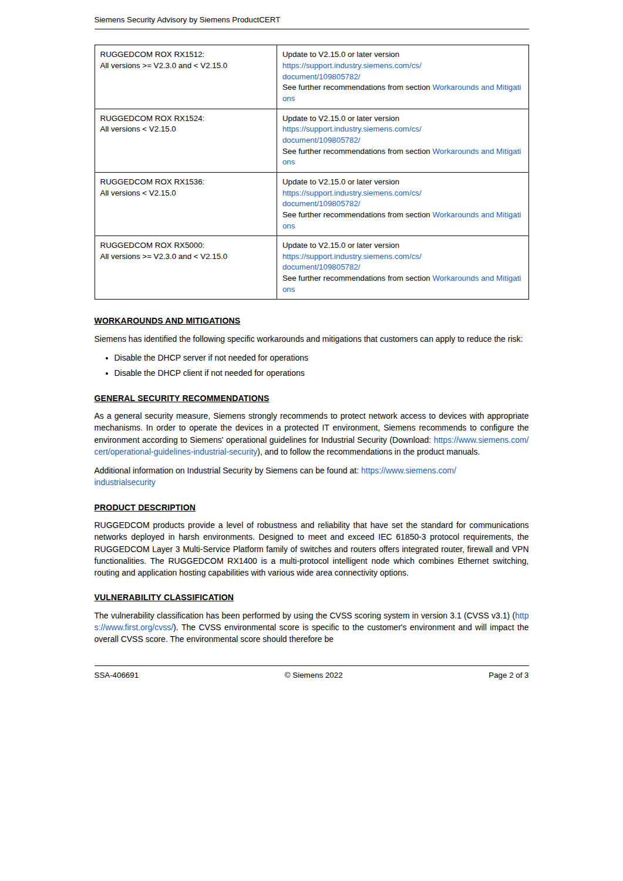Siemens Security Advisory by Siemens ProductCERT
| RUGGEDCOM ROX RX1512: All versions >= V2.3.0 and < V2.15.0 | Update to V2.15.0 or later version https://support.industry.siemens.com/cs/ document/109805782/ See further recommendations from section Workarounds and Mitigations |
| RUGGEDCOM ROX RX1524: All versions < V2.15.0 | Update to V2.15.0 or later version https://support.industry.siemens.com/cs/ document/109805782/ See further recommendations from section Workarounds and Mitigations |
| RUGGEDCOM ROX RX1536: All versions < V2.15.0 | Update to V2.15.0 or later version https://support.industry.siemens.com/cs/ document/109805782/ See further recommendations from section Workarounds and Mitigations |
| RUGGEDCOM ROX RX5000: All versions >= V2.3.0 and < V2.15.0 | Update to V2.15.0 or later version https://support.industry.siemens.com/cs/ document/109805782/ See further recommendations from section Workarounds and Mitigations |
WORKAROUNDS AND MITIGATIONS
Siemens has identified the following specific workarounds and mitigations that customers can apply to reduce the risk:
Disable the DHCP server if not needed for operations
Disable the DHCP client if not needed for operations
GENERAL SECURITY RECOMMENDATIONS
As a general security measure, Siemens strongly recommends to protect network access to devices with appropriate mechanisms. In order to operate the devices in a protected IT environment, Siemens recommends to configure the environment according to Siemens' operational guidelines for Industrial Security (Download: https://www.siemens.com/cert/operational-guidelines-industrial-security), and to follow the recommendations in the product manuals.
Additional information on Industrial Security by Siemens can be found at: https://www.siemens.com/
industrialsecurity
PRODUCT DESCRIPTION
RUGGEDCOM products provide a level of robustness and reliability that have set the standard for communications networks deployed in harsh environments. Designed to meet and exceed IEC 61850-3 protocol requirements, the RUGGEDCOM Layer 3 Multi-Service Platform family of switches and routers offers integrated router, firewall and VPN functionalities. The RUGGEDCOM RX1400 is a multi-protocol intelligent node which combines Ethernet switching, routing and application hosting capabilities with various wide area connectivity options.
VULNERABILITY CLASSIFICATION
The vulnerability classification has been performed by using the CVSS scoring system in version 3.1 (CVSS v3.1) (https://www.first.org/cvss/). The CVSS environmental score is specific to the customer's environment and will impact the overall CVSS score. The environmental score should therefore be
SSA-406691
© Siemens 2022
Page 2 of 3